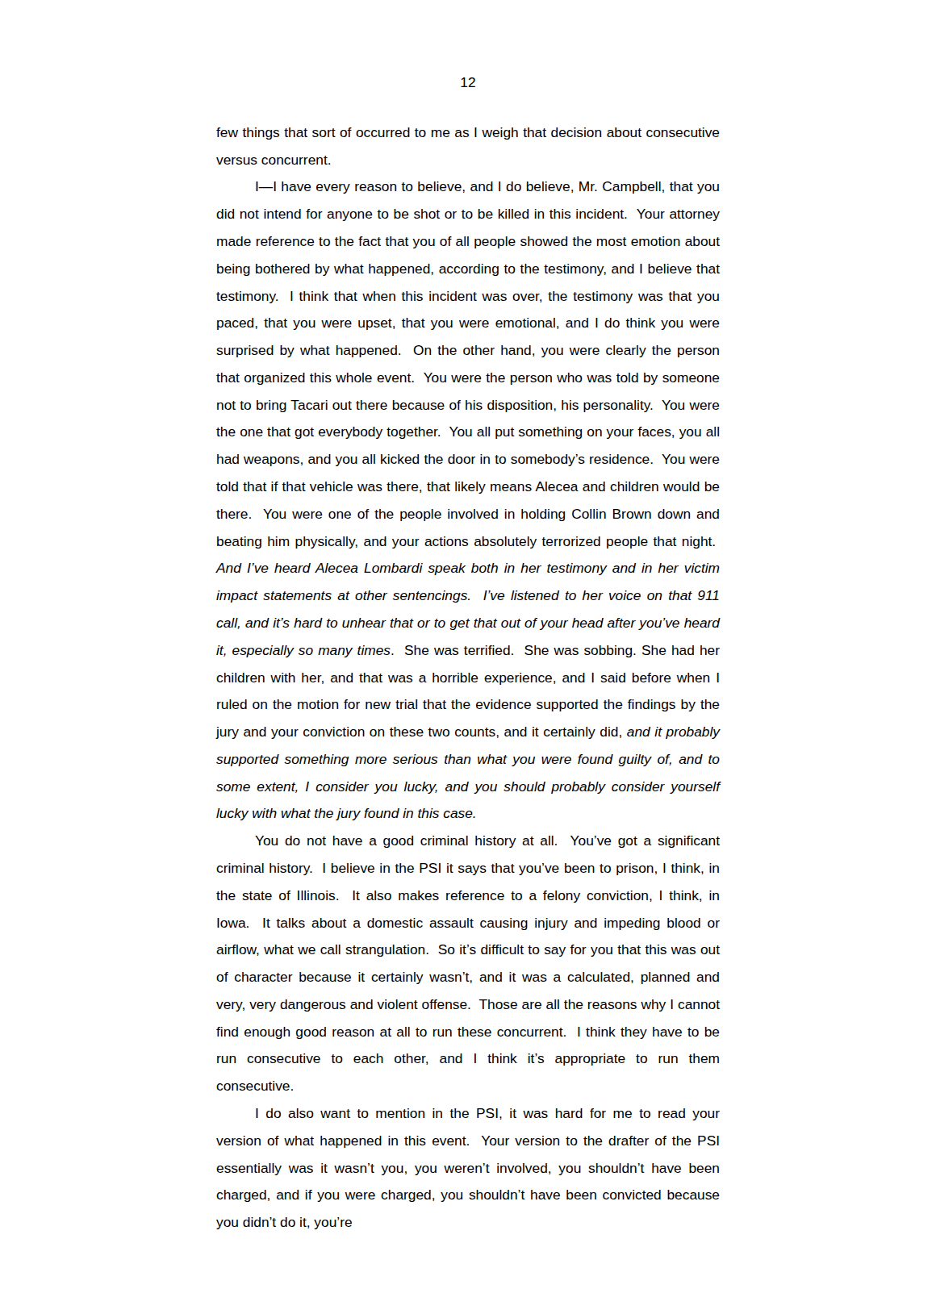12
few things that sort of occurred to me as I weigh that decision about consecutive versus concurrent.
I—I have every reason to believe, and I do believe, Mr. Campbell, that you did not intend for anyone to be shot or to be killed in this incident. Your attorney made reference to the fact that you of all people showed the most emotion about being bothered by what happened, according to the testimony, and I believe that testimony. I think that when this incident was over, the testimony was that you paced, that you were upset, that you were emotional, and I do think you were surprised by what happened. On the other hand, you were clearly the person that organized this whole event. You were the person who was told by someone not to bring Tacari out there because of his disposition, his personality. You were the one that got everybody together. You all put something on your faces, you all had weapons, and you all kicked the door in to somebody’s residence. You were told that if that vehicle was there, that likely means Alecea and children would be there. You were one of the people involved in holding Collin Brown down and beating him physically, and your actions absolutely terrorized people that night. And I’ve heard Alecea Lombardi speak both in her testimony and in her victim impact statements at other sentencings. I’ve listened to her voice on that 911 call, and it’s hard to unhear that or to get that out of your head after you’ve heard it, especially so many times. She was terrified. She was sobbing. She had her children with her, and that was a horrible experience, and I said before when I ruled on the motion for new trial that the evidence supported the findings by the jury and your conviction on these two counts, and it certainly did, and it probably supported something more serious than what you were found guilty of, and to some extent, I consider you lucky, and you should probably consider yourself lucky with what the jury found in this case.
You do not have a good criminal history at all. You’ve got a significant criminal history. I believe in the PSI it says that you’ve been to prison, I think, in the state of Illinois. It also makes reference to a felony conviction, I think, in Iowa. It talks about a domestic assault causing injury and impeding blood or airflow, what we call strangulation. So it’s difficult to say for you that this was out of character because it certainly wasn’t, and it was a calculated, planned and very, very dangerous and violent offense. Those are all the reasons why I cannot find enough good reason at all to run these concurrent. I think they have to be run consecutive to each other, and I think it’s appropriate to run them consecutive.
I do also want to mention in the PSI, it was hard for me to read your version of what happened in this event. Your version to the drafter of the PSI essentially was it wasn’t you, you weren’t involved, you shouldn’t have been charged, and if you were charged, you shouldn’t have been convicted because you didn’t do it, you’re